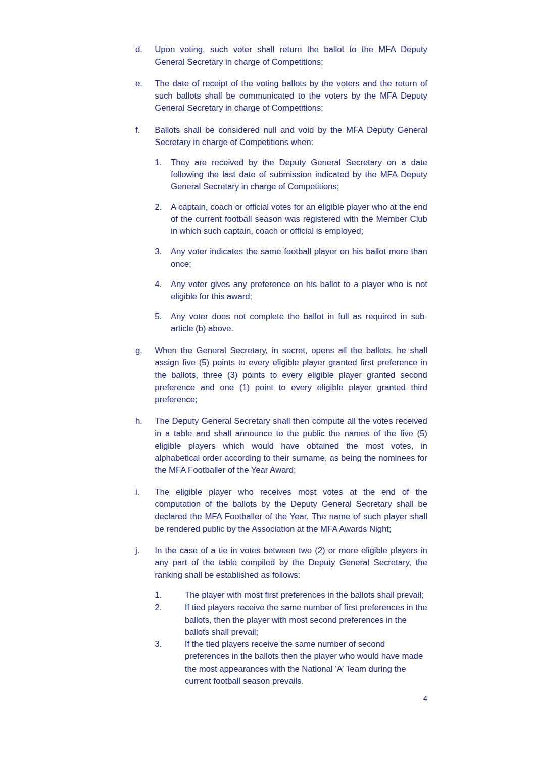d. Upon voting, such voter shall return the ballot to the MFA Deputy General Secretary in charge of Competitions;
e. The date of receipt of the voting ballots by the voters and the return of such ballots shall be communicated to the voters by the MFA Deputy General Secretary in charge of Competitions;
f. Ballots shall be considered null and void by the MFA Deputy General Secretary in charge of Competitions when:
1. They are received by the Deputy General Secretary on a date following the last date of submission indicated by the MFA Deputy General Secretary in charge of Competitions;
2. A captain, coach or official votes for an eligible player who at the end of the current football season was registered with the Member Club in which such captain, coach or official is employed;
3. Any voter indicates the same football player on his ballot more than once;
4. Any voter gives any preference on his ballot to a player who is not eligible for this award;
5. Any voter does not complete the ballot in full as required in sub-article (b) above.
g. When the General Secretary, in secret, opens all the ballots, he shall assign five (5) points to every eligible player granted first preference in the ballots, three (3) points to every eligible player granted second preference and one (1) point to every eligible player granted third preference;
h. The Deputy General Secretary shall then compute all the votes received in a table and shall announce to the public the names of the five (5) eligible players which would have obtained the most votes, in alphabetical order according to their surname, as being the nominees for the MFA Footballer of the Year Award;
i. The eligible player who receives most votes at the end of the computation of the ballots by the Deputy General Secretary shall be declared the MFA Footballer of the Year. The name of such player shall be rendered public by the Association at the MFA Awards Night;
j. In the case of a tie in votes between two (2) or more eligible players in any part of the table compiled by the Deputy General Secretary, the ranking shall be established as follows:
1. The player with most first preferences in the ballots shall prevail;
2. If tied players receive the same number of first preferences in the ballots, then the player with most second preferences in the ballots shall prevail;
3. If the tied players receive the same number of second preferences in the ballots then the player who would have made the most appearances with the National ‘A’ Team during the current football season prevails.
4